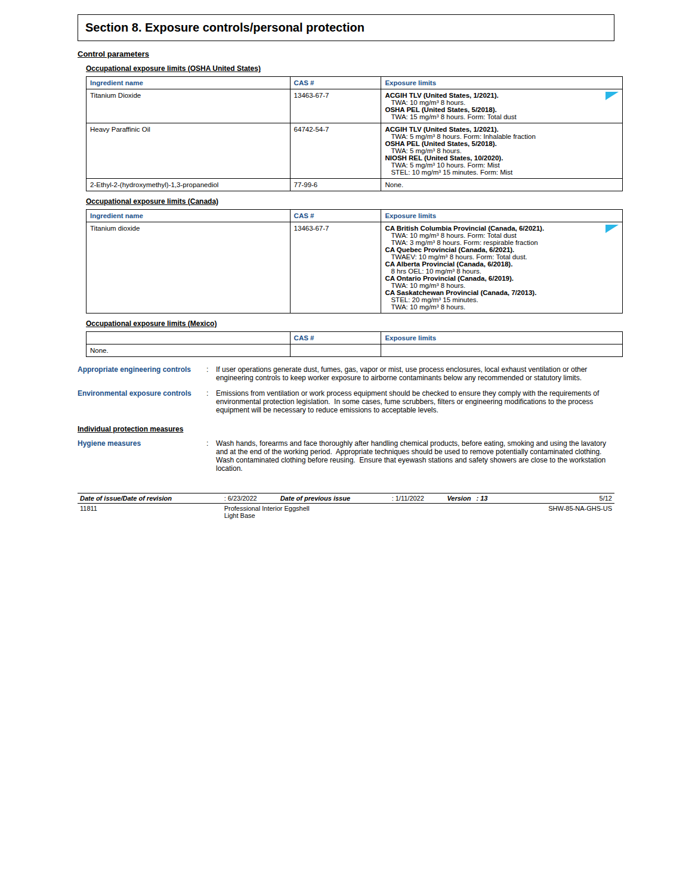Section 8. Exposure controls/personal protection
Control parameters
Occupational exposure limits (OSHA United States)
| Ingredient name | CAS # | Exposure limits |
| --- | --- | --- |
| Titanium Dioxide | 13463-67-7 | ACGIH TLV (United States, 1/2021). TWA: 10 mg/m³ 8 hours. OSHA PEL (United States, 5/2018). TWA: 15 mg/m³ 8 hours. Form: Total dust |
| Heavy Paraffinic Oil | 64742-54-7 | ACGIH TLV (United States, 1/2021). TWA: 5 mg/m³ 8 hours. Form: Inhalable fraction OSHA PEL (United States, 5/2018). TWA: 5 mg/m³ 8 hours. NIOSH REL (United States, 10/2020). TWA: 5 mg/m³ 10 hours. Form: Mist STEL: 10 mg/m³ 15 minutes. Form: Mist |
| 2-Ethyl-2-(hydroxymethyl)-1,3-propanediol | 77-99-6 | None. |
Occupational exposure limits (Canada)
| Ingredient name | CAS # | Exposure limits |
| --- | --- | --- |
| Titanium dioxide | 13463-67-7 | CA British Columbia Provincial (Canada, 6/2021). TWA: 10 mg/m³ 8 hours. Form: Total dust TWA: 3 mg/m³ 8 hours. Form: respirable fraction CA Quebec Provincial (Canada, 6/2021). TWAEV: 10 mg/m³ 8 hours. Form: Total dust. CA Alberta Provincial (Canada, 6/2018). 8 hrs OEL: 10 mg/m³ 8 hours. CA Ontario Provincial (Canada, 6/2019). TWA: 10 mg/m³ 8 hours. CA Saskatchewan Provincial (Canada, 7/2013). STEL: 20 mg/m³ 15 minutes. TWA: 10 mg/m³ 8 hours. |
Occupational exposure limits (Mexico)
| | CAS # | Exposure limits |
| --- | --- | --- |
| None. | | |
| Appropriate engineering controls | : | If user operations generate dust, fumes, gas, vapor or mist, use process enclosures, local exhaust ventilation or other engineering controls to keep worker exposure to airborne contaminants below any recommended or statutory limits. |
| Environmental exposure controls | : | Emissions from ventilation or work process equipment should be checked to ensure they comply with the requirements of environmental protection legislation. In some cases, fume scrubbers, filters or engineering modifications to the process equipment will be necessary to reduce emissions to acceptable levels. |
Individual protection measures
| Hygiene measures | : | Wash hands, forearms and face thoroughly after handling chemical products, before eating, smoking and using the lavatory and at the end of the working period. Appropriate techniques should be used to remove potentially contaminated clothing. Wash contaminated clothing before reusing. Ensure that eyewash stations and safety showers are close to the workstation location. |
| Date of issue/Date of revision | : 6/23/2022 | Date of previous issue | : 1/11/2022 | Version : 13 | 5/12 |
| 11811 | Professional Interior Eggshell Light Base | SHW-85-NA-GHS-US |